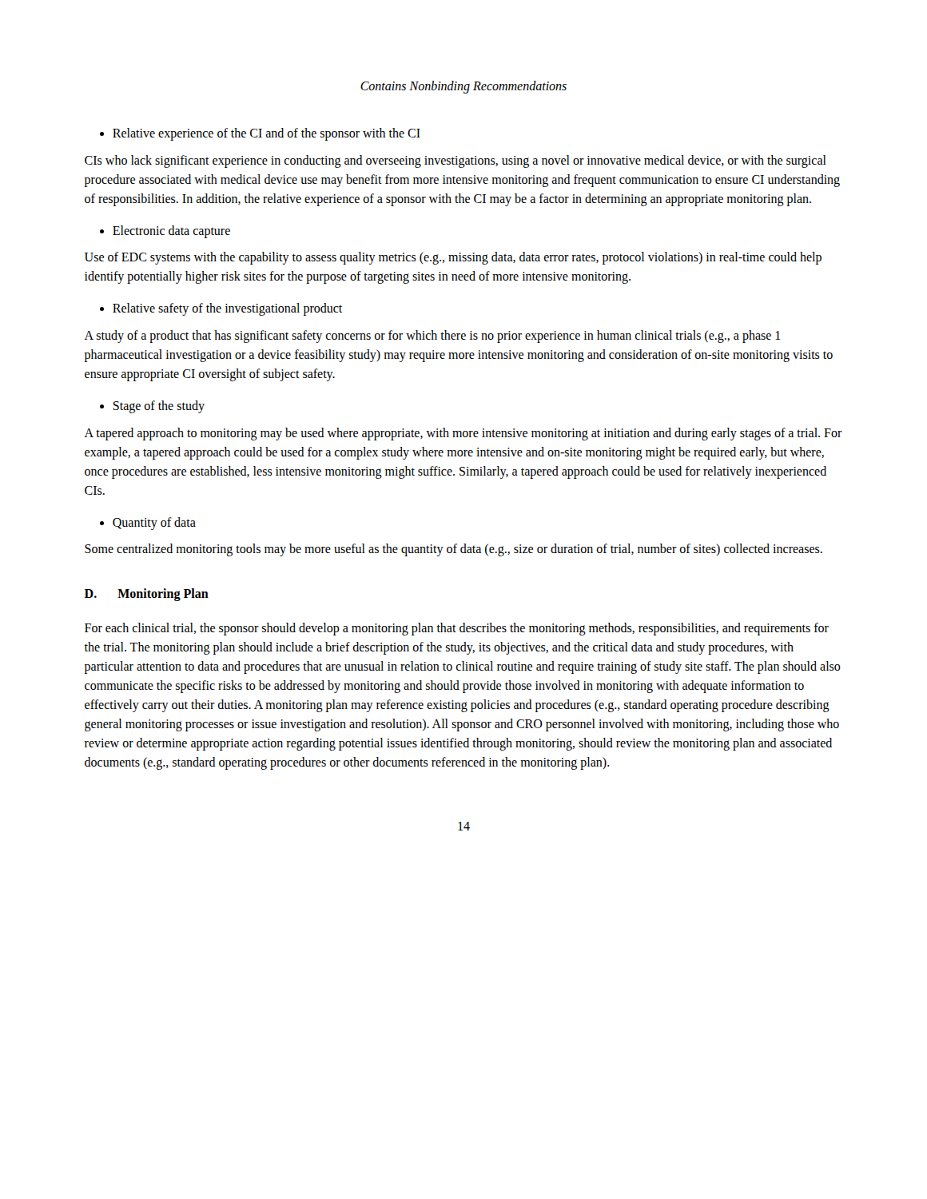Contains Nonbinding Recommendations
Relative experience of the CI and of the sponsor with the CI
CIs who lack significant experience in conducting and overseeing investigations, using a novel or innovative medical device, or with the surgical procedure associated with medical device use may benefit from more intensive monitoring and frequent communication to ensure CI understanding of responsibilities. In addition, the relative experience of a sponsor with the CI may be a factor in determining an appropriate monitoring plan.
Electronic data capture
Use of EDC systems with the capability to assess quality metrics (e.g., missing data, data error rates, protocol violations) in real-time could help identify potentially higher risk sites for the purpose of targeting sites in need of more intensive monitoring.
Relative safety of the investigational product
A study of a product that has significant safety concerns or for which there is no prior experience in human clinical trials (e.g., a phase 1 pharmaceutical investigation or a device feasibility study) may require more intensive monitoring and consideration of on-site monitoring visits to ensure appropriate CI oversight of subject safety.
Stage of the study
A tapered approach to monitoring may be used where appropriate, with more intensive monitoring at initiation and during early stages of a trial. For example, a tapered approach could be used for a complex study where more intensive and on-site monitoring might be required early, but where, once procedures are established, less intensive monitoring might suffice. Similarly, a tapered approach could be used for relatively inexperienced CIs.
Quantity of data
Some centralized monitoring tools may be more useful as the quantity of data (e.g., size or duration of trial, number of sites) collected increases.
D. Monitoring Plan
For each clinical trial, the sponsor should develop a monitoring plan that describes the monitoring methods, responsibilities, and requirements for the trial. The monitoring plan should include a brief description of the study, its objectives, and the critical data and study procedures, with particular attention to data and procedures that are unusual in relation to clinical routine and require training of study site staff. The plan should also communicate the specific risks to be addressed by monitoring and should provide those involved in monitoring with adequate information to effectively carry out their duties. A monitoring plan may reference existing policies and procedures (e.g., standard operating procedure describing general monitoring processes or issue investigation and resolution). All sponsor and CRO personnel involved with monitoring, including those who review or determine appropriate action regarding potential issues identified through monitoring, should review the monitoring plan and associated documents (e.g., standard operating procedures or other documents referenced in the monitoring plan).
14